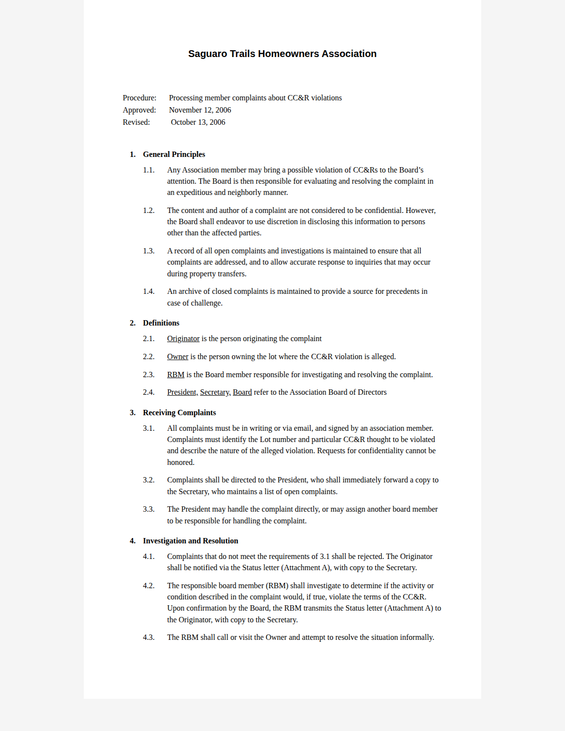Saguaro Trails Homeowners Association
| Procedure: | Processing member complaints about CC&R violations |
| Approved: | November 12, 2006 |
| Revised: | October 13, 2006 |
General Principles
Any Association member may bring a possible violation of CC&Rs to the Board’s attention. The Board is then responsible for evaluating and resolving the complaint in an expeditious and neighborly manner.
The content and author of a complaint are not considered to be confidential. However, the Board shall endeavor to use discretion in disclosing this information to persons other than the affected parties.
A record of all open complaints and investigations is maintained to ensure that all complaints are addressed, and to allow accurate response to inquiries that may occur during property transfers.
An archive of closed complaints is maintained to provide a source for precedents in case of challenge.
Definitions
Originator is the person originating the complaint
Owner is the person owning the lot where the CC&R violation is alleged.
RBM is the Board member responsible for investigating and resolving the complaint.
President, Secretary, Board refer to the Association Board of Directors
Receiving Complaints
All complaints must be in writing or via email, and signed by an association member. Complaints must identify the Lot number and particular CC&R thought to be violated and describe the nature of the alleged violation. Requests for confidentiality cannot be honored.
Complaints shall be directed to the President, who shall immediately forward a copy to the Secretary, who maintains a list of open complaints.
The President may handle the complaint directly, or may assign another board member to be responsible for handling the complaint.
Investigation and Resolution
Complaints that do not meet the requirements of 3.1 shall be rejected. The Originator shall be notified via the Status letter (Attachment A), with copy to the Secretary.
The responsible board member (RBM) shall investigate to determine if the activity or condition described in the complaint would, if true, violate the terms of the CC&R. Upon confirmation by the Board, the RBM transmits the Status letter (Attachment A) to the Originator, with copy to the Secretary.
The RBM shall call or visit the Owner and attempt to resolve the situation informally.